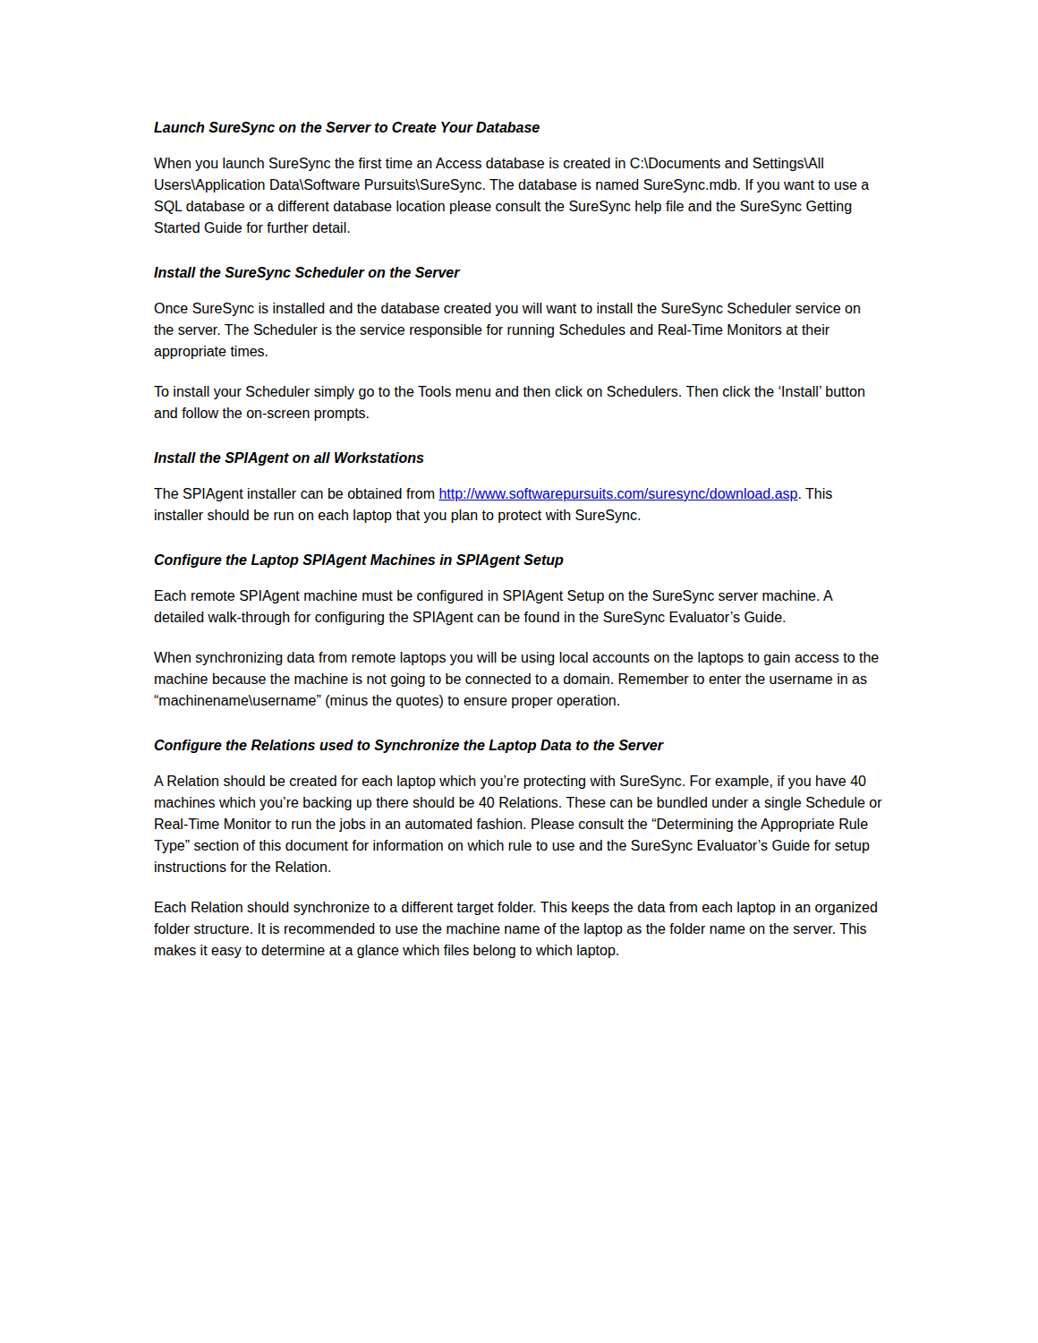Launch SureSync on the Server to Create Your Database
When you launch SureSync the first time an Access database is created in C:\Documents and Settings\All Users\Application Data\Software Pursuits\SureSync. The database is named SureSync.mdb. If you want to use a SQL database or a different database location please consult the SureSync help file and the SureSync Getting Started Guide for further detail.
Install the SureSync Scheduler on the Server
Once SureSync is installed and the database created you will want to install the SureSync Scheduler service on the server. The Scheduler is the service responsible for running Schedules and Real-Time Monitors at their appropriate times.
To install your Scheduler simply go to the Tools menu and then click on Schedulers. Then click the ‘Install’ button and follow the on-screen prompts.
Install the SPIAgent on all Workstations
The SPIAgent installer can be obtained from http://www.softwarepursuits.com/suresync/download.asp. This installer should be run on each laptop that you plan to protect with SureSync.
Configure the Laptop SPIAgent Machines in SPIAgent Setup
Each remote SPIAgent machine must be configured in SPIAgent Setup on the SureSync server machine. A detailed walk-through for configuring the SPIAgent can be found in the SureSync Evaluator’s Guide.
When synchronizing data from remote laptops you will be using local accounts on the laptops to gain access to the machine because the machine is not going to be connected to a domain. Remember to enter the username in as “machinename\username” (minus the quotes) to ensure proper operation.
Configure the Relations used to Synchronize the Laptop Data to the Server
A Relation should be created for each laptop which you’re protecting with SureSync. For example, if you have 40 machines which you’re backing up there should be 40 Relations. These can be bundled under a single Schedule or Real-Time Monitor to run the jobs in an automated fashion. Please consult the “Determining the Appropriate Rule Type” section of this document for information on which rule to use and the SureSync Evaluator’s Guide for setup instructions for the Relation.
Each Relation should synchronize to a different target folder. This keeps the data from each laptop in an organized folder structure. It is recommended to use the machine name of the laptop as the folder name on the server. This makes it easy to determine at a glance which files belong to which laptop.